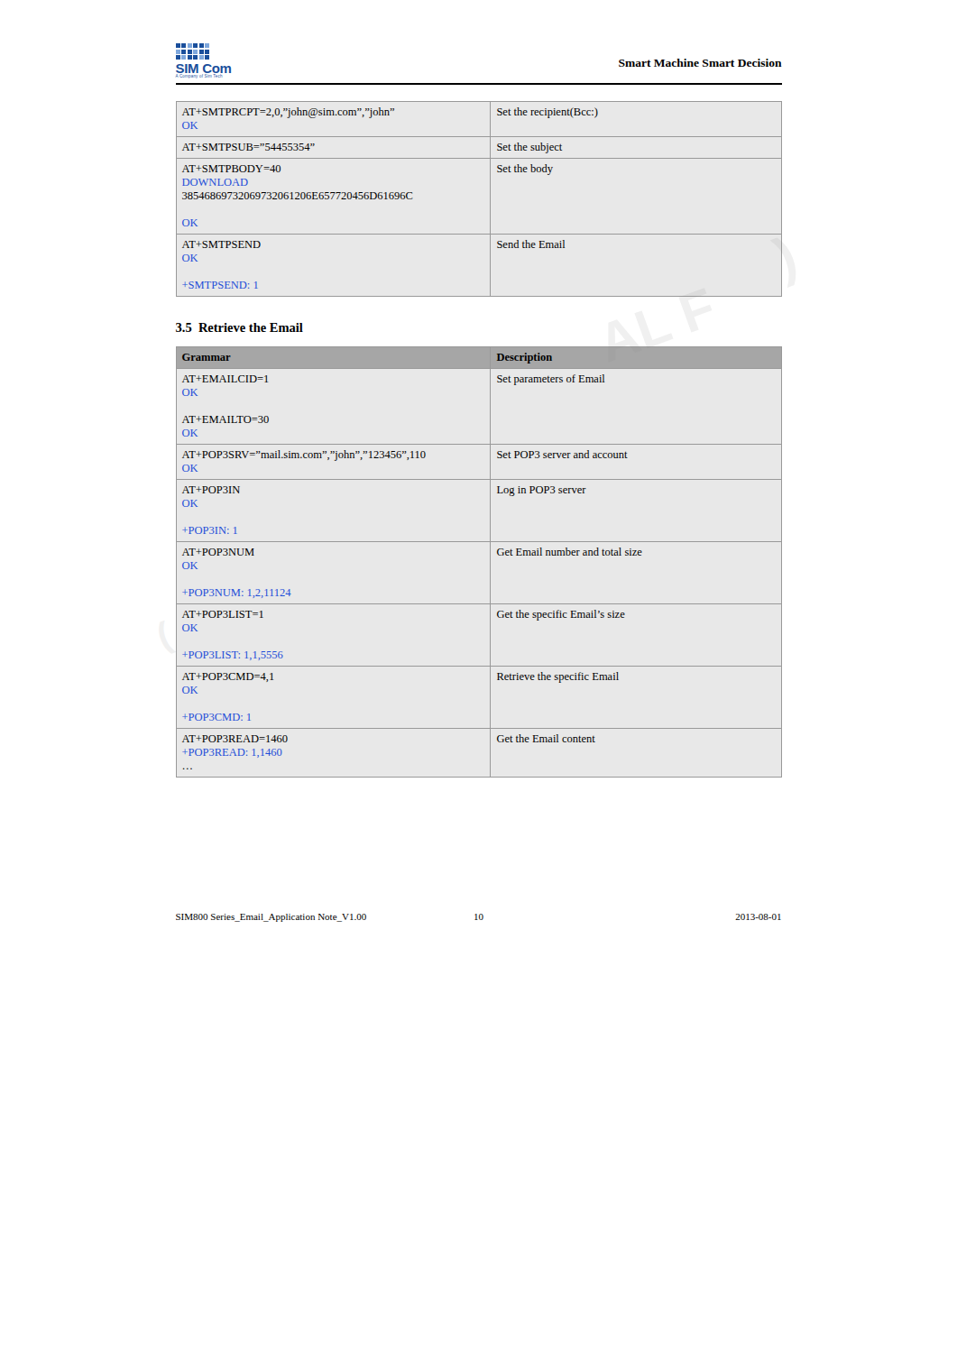SIM Com
A Company of Sim Tech
Smart Machine Smart Decision
)
AL F
(
| AT+SMTPRCPT=2,0,”john@sim.com”,”john” OK | Set the recipient(Bcc:) |
| AT+SMTPSUB=”54455354” | Set the subject |
| AT+SMTPBODY=40 DOWNLOAD 38546869732069732061206E657720456D61696C OK | Set the body |
| AT+SMTPSEND OK +SMTPSEND: 1 | Send the Email |
3.5 Retrieve the Email
| Grammar | Description |
| --- | --- |
| AT+EMAILCID=1 OK AT+EMAILTO=30 OK | Set parameters of Email |
| AT+POP3SRV=”mail.sim.com”,”john”,”123456”,110 OK | Set POP3 server and account |
| AT+POP3IN OK +POP3IN: 1 | Log in POP3 server |
| AT+POP3NUM OK +POP3NUM: 1,2,11124 | Get Email number and total size |
| AT+POP3LIST=1 OK +POP3LIST: 1,1,5556 | Get the specific Email’s size |
| AT+POP3CMD=4,1 OK +POP3CMD: 1 | Retrieve the specific Email |
| AT+POP3READ=1460 +POP3READ: 1,1460 … | Get the Email content |
SIM800 Series_Email_Application Note_V1.00 10 2013-08-01